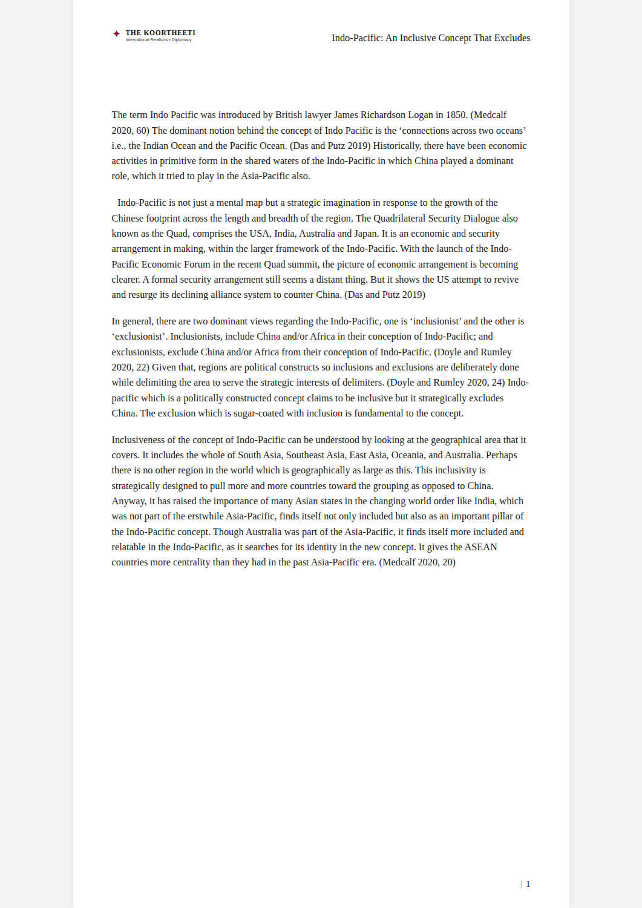✦ The Koortheeti International Relations • Diplomacy
Indo-Pacific: An Inclusive Concept That Excludes
The term Indo Pacific was introduced by British lawyer James Richardson Logan in 1850. (Medcalf 2020, 60) The dominant notion behind the concept of Indo Pacific is the ‘connections across two oceans’ i.e., the Indian Ocean and the Pacific Ocean. (Das and Putz 2019) Historically, there have been economic activities in primitive form in the shared waters of the Indo-Pacific in which China played a dominant role, which it tried to play in the Asia-Pacific also.
Indo-Pacific is not just a mental map but a strategic imagination in response to the growth of the Chinese footprint across the length and breadth of the region. The Quadrilateral Security Dialogue also known as the Quad, comprises the USA, India, Australia and Japan. It is an economic and security arrangement in making, within the larger framework of the Indo-Pacific. With the launch of the Indo-Pacific Economic Forum in the recent Quad summit, the picture of economic arrangement is becoming clearer. A formal security arrangement still seems a distant thing. But it shows the US attempt to revive and resurge its declining alliance system to counter China. (Das and Putz 2019)
In general, there are two dominant views regarding the Indo-Pacific, one is ‘inclusionist’ and the other is ‘exclusionist’. Inclusionists, include China and/or Africa in their conception of Indo-Pacific; and exclusionists, exclude China and/or Africa from their conception of Indo-Pacific. (Doyle and Rumley 2020, 22) Given that, regions are political constructs so inclusions and exclusions are deliberately done while delimiting the area to serve the strategic interests of delimiters. (Doyle and Rumley 2020, 24) Indo-pacific which is a politically constructed concept claims to be inclusive but it strategically excludes China. The exclusion which is sugar-coated with inclusion is fundamental to the concept.
Inclusiveness of the concept of Indo-Pacific can be understood by looking at the geographical area that it covers. It includes the whole of South Asia, Southeast Asia, East Asia, Oceania, and Australia. Perhaps there is no other region in the world which is geographically as large as this. This inclusivity is strategically designed to pull more and more countries toward the grouping as opposed to China. Anyway, it has raised the importance of many Asian states in the changing world order like India, which was not part of the erstwhile Asia-Pacific, finds itself not only included but also as an important pillar of the Indo-Pacific concept. Though Australia was part of the Asia-Pacific, it finds itself more included and relatable in the Indo-Pacific, as it searches for its identity in the new concept. It gives the ASEAN countries more centrality than they had in the past Asia-Pacific era. (Medcalf 2020, 20)
|1